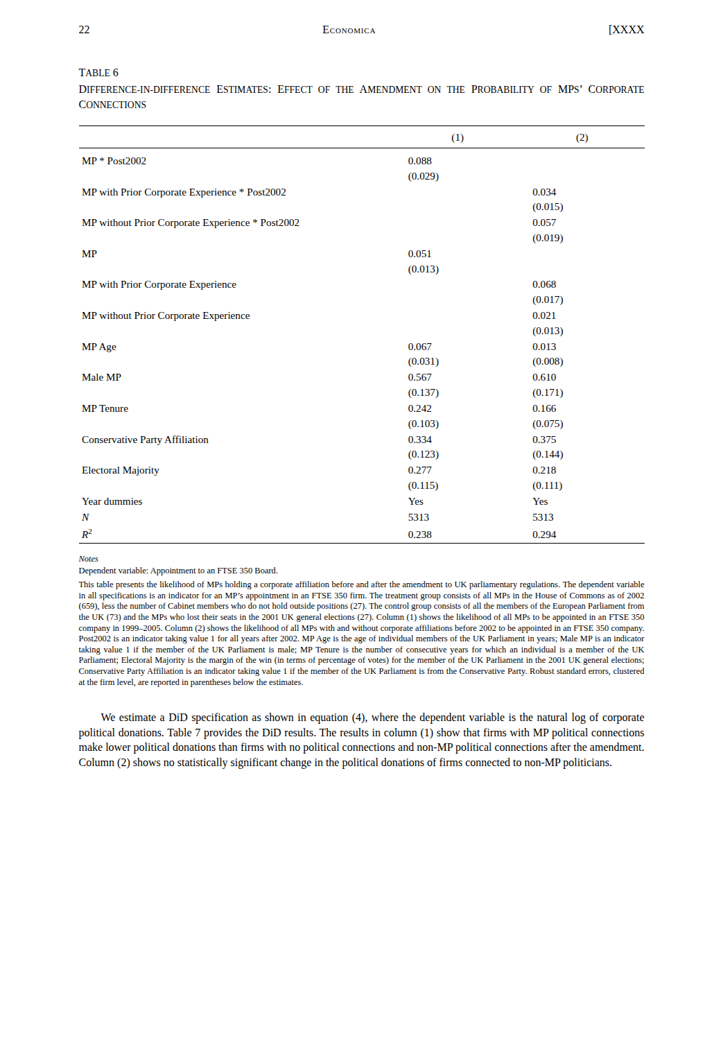22 Economica [XXXX
TABLE 6
DIFFERENCE-IN-DIFFERENCE ESTIMATES: EFFECT OF THE AMENDMENT ON THE PROBABILITY OF MPS’ CORPORATE CONNECTIONS
| | (1) | (2) |
| --- | --- | --- |
| MP * Post2002 | 0.088 | |
| | (0.029) | |
| MP with Prior Corporate Experience * Post2002 | | 0.034 |
| | | (0.015) |
| MP without Prior Corporate Experience * Post2002 | | 0.057 |
| | | (0.019) |
| MP | 0.051 | |
| | (0.013) | |
| MP with Prior Corporate Experience | | 0.068 |
| | | (0.017) |
| MP without Prior Corporate Experience | | 0.021 |
| | | (0.013) |
| MP Age | 0.067 | 0.013 |
| | (0.031) | (0.008) |
| Male MP | 0.567 | 0.610 |
| | (0.137) | (0.171) |
| MP Tenure | 0.242 | 0.166 |
| | (0.103) | (0.075) |
| Conservative Party Affiliation | 0.334 | 0.375 |
| | (0.123) | (0.144) |
| Electoral Majority | 0.277 | 0.218 |
| | (0.115) | (0.111) |
| Year dummies | Yes | Yes |
| N | 5313 | 5313 |
| R 2 | 0.238 | 0.294 |
Notes
Dependent variable: Appointment to an FTSE 350 Board.
This table presents the likelihood of MPs holding a corporate affiliation before and after the amendment to UK parliamentary regulations. The dependent variable in all specifications is an indicator for an MP’s appointment in an FTSE 350 firm. The treatment group consists of all MPs in the House of Commons as of 2002 (659), less the number of Cabinet members who do not hold outside positions (27). The control group consists of all the members of the European Parliament from the UK (73) and the MPs who lost their seats in the 2001 UK general elections (27). Column (1) shows the likelihood of all MPs to be appointed in an FTSE 350 company in 1999–2005. Column (2) shows the likelihood of all MPs with and without corporate affiliations before 2002 to be appointed in an FTSE 350 company. Post2002 is an indicator taking value 1 for all years after 2002. MP Age is the age of individual members of the UK Parliament in years; Male MP is an indicator taking value 1 if the member of the UK Parliament is male; MP Tenure is the number of consecutive years for which an individual is a member of the UK Parliament; Electoral Majority is the margin of the win (in terms of percentage of votes) for the member of the UK Parliament in the 2001 UK general elections; Conservative Party Affiliation is an indicator taking value 1 if the member of the UK Parliament is from the Conservative Party. Robust standard errors, clustered at the firm level, are reported in parentheses below the estimates.
We estimate a DiD specification as shown in equation (4), where the dependent variable is the natural log of corporate political donations. Table 7 provides the DiD results. The results in column (1) show that firms with MP political connections make lower political donations than firms with no political connections and non-MP political connections after the amendment. Column (2) shows no statistically significant change in the political donations of firms connected to non-MP politicians.